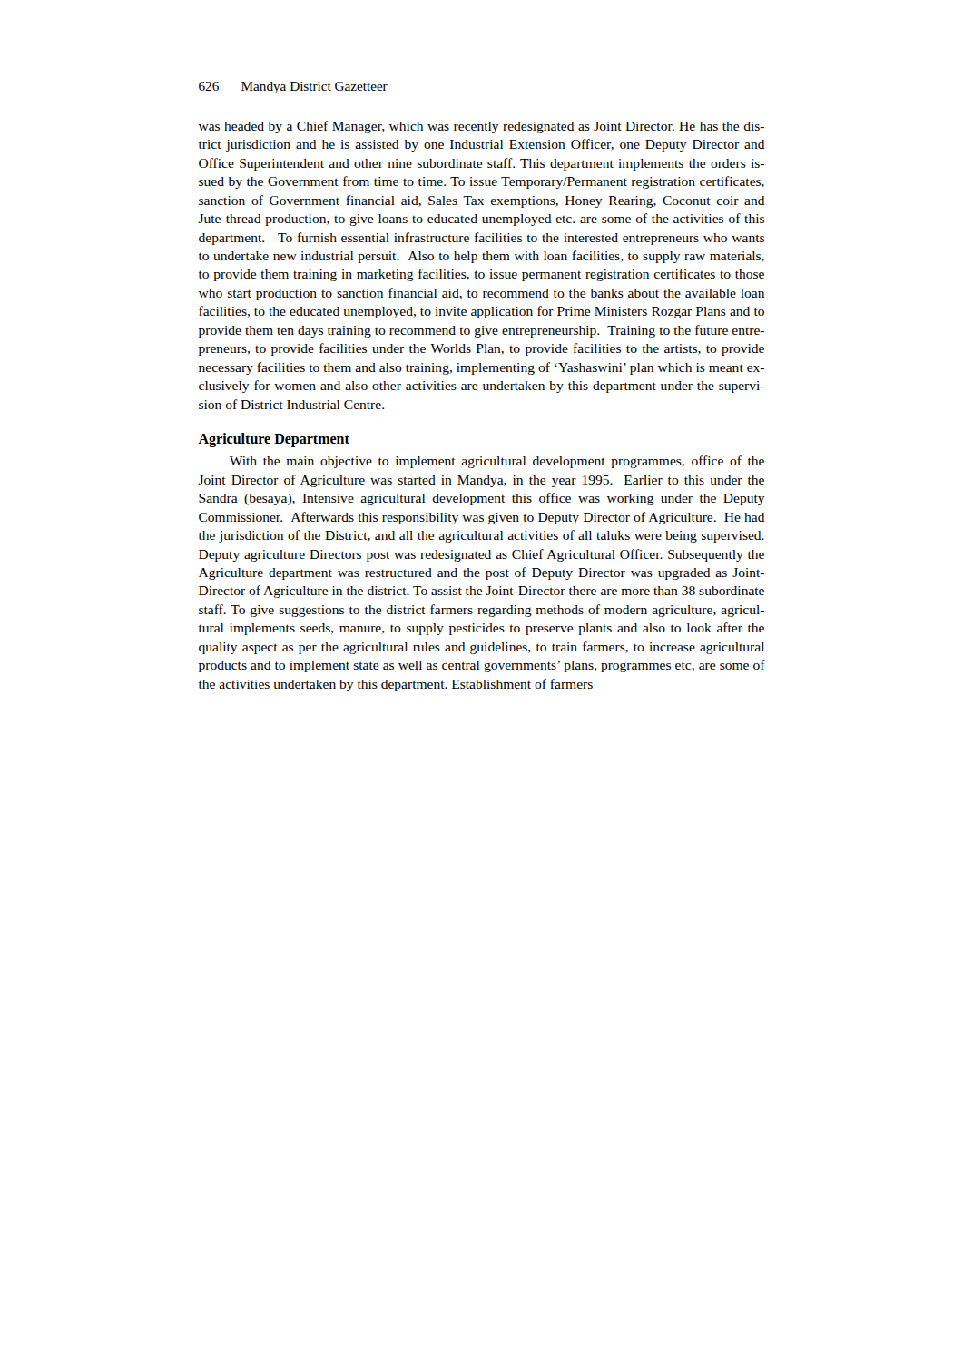626 Mandya District Gazetteer
was headed by a Chief Manager, which was recently redesignated as Joint Director. He has the district jurisdiction and he is assisted by one Industrial Extension Officer, one Deputy Director and Office Superintendent and other nine subordinate staff. This department implements the orders issued by the Government from time to time. To issue Temporary/Permanent registration certificates, sanction of Government financial aid, Sales Tax exemptions, Honey Rearing, Coconut coir and Jute-thread production, to give loans to educated unemployed etc. are some of the activities of this department. To furnish essential infrastructure facilities to the interested entrepreneurs who wants to undertake new industrial persuit. Also to help them with loan facilities, to supply raw materials, to provide them training in marketing facilities, to issue permanent registration certificates to those who start production to sanction financial aid, to recommend to the banks about the available loan facilities, to the educated unemployed, to invite application for Prime Ministers Rozgar Plans and to provide them ten days training to recommend to give entrepreneurship. Training to the future entrepreneurs, to provide facilities under the Worlds Plan, to provide facilities to the artists, to provide necessary facilities to them and also training, implementing of ‘Yashaswini’ plan which is meant exclusively for women and also other activities are undertaken by this department under the supervision of District Industrial Centre.
Agriculture Department
With the main objective to implement agricultural development programmes, office of the Joint Director of Agriculture was started in Mandya, in the year 1995. Earlier to this under the Sandra (besaya), Intensive agricultural development this office was working under the Deputy Commissioner. Afterwards this responsibility was given to Deputy Director of Agriculture. He had the jurisdiction of the District, and all the agricultural activities of all taluks were being supervised. Deputy agriculture Directors post was redesignated as Chief Agricultural Officer. Subsequently the Agriculture department was restructured and the post of Deputy Director was upgraded as Joint-Director of Agriculture in the district. To assist the Joint-Director there are more than 38 subordinate staff. To give suggestions to the district farmers regarding methods of modern agriculture, agricultural implements seeds, manure, to supply pesticides to preserve plants and also to look after the quality aspect as per the agricultural rules and guidelines, to train farmers, to increase agricultural products and to implement state as well as central governments’ plans, programmes etc, are some of the activities undertaken by this department. Establishment of farmers